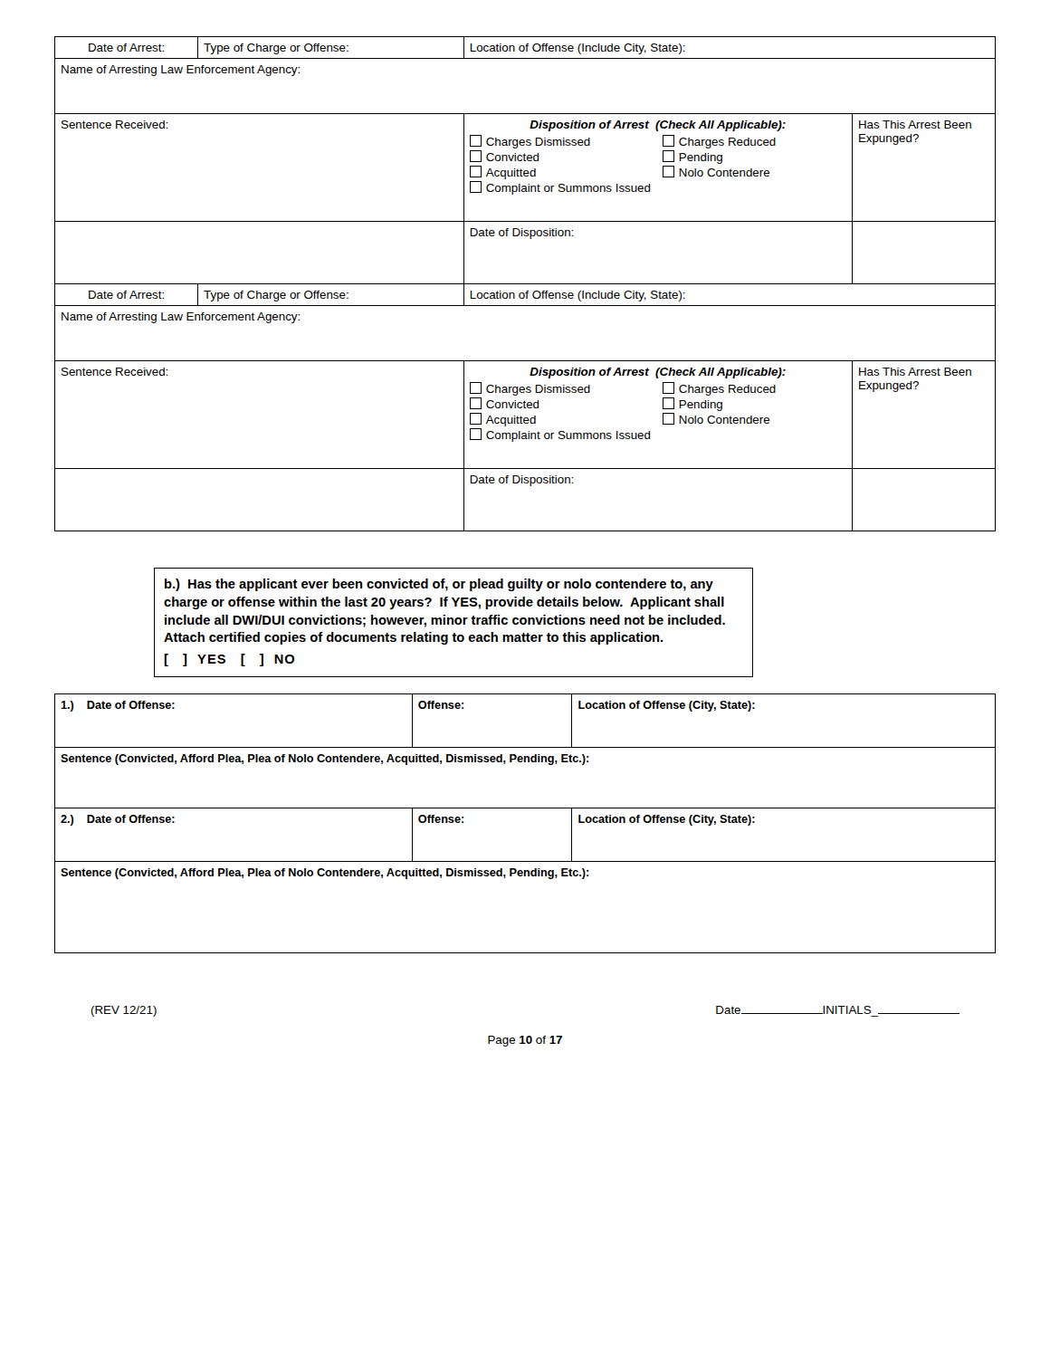| Date of Arrest: | Type of Charge or Offense: | Location of Offense (Include City, State): |
| Name of Arresting Law Enforcement Agency: |
| Sentence Received: | Disposition of Arrest (Check All Applicable ): Charges Dismissed Charges Reduced Convicted Pending Acquitted Nolo Contendere Complaint or Summons Issued | Has This Arrest Been Expunged? |
| | Date of Disposition: | |
| Date of Arrest: | Type of Charge or Offense: | Location of Offense (Include City, State): |
| Name of Arresting Law Enforcement Agency: |
| Sentence Received: | Disposition of Arrest (Check All Applicable ): Charges Dismissed Charges Reduced Convicted Pending Acquitted Nolo Contendere Complaint or Summons Issued | Has This Arrest Been Expunged? |
| | Date of Disposition: | |
b.) Has the applicant ever been convicted of, or plead guilty or nolo contendere to, any charge or offense within the last 20 years? If YES, provide details below. Applicant shall include all DWI/DUI convictions; however, minor traffic convictions need not be included. Attach certified copies of documents relating to each matter to this application.
[ ] YES [ ] NO
| 1.) Date of Offense: | Offense: | Location of Offense (City, State): |
| Sentence (Convicted, Afford Plea, Plea of Nolo Contendere, Acquitted, Dismissed, Pending, Etc.): |
| 2.) Date of Offense: | Offense: | Location of Offense (City, State): |
| Sentence (Convicted, Afford Plea, Plea of Nolo Contendere, Acquitted, Dismissed, Pending, Etc.): |
(REV 12/21)
Date INITIALS_
Page 10 of 17